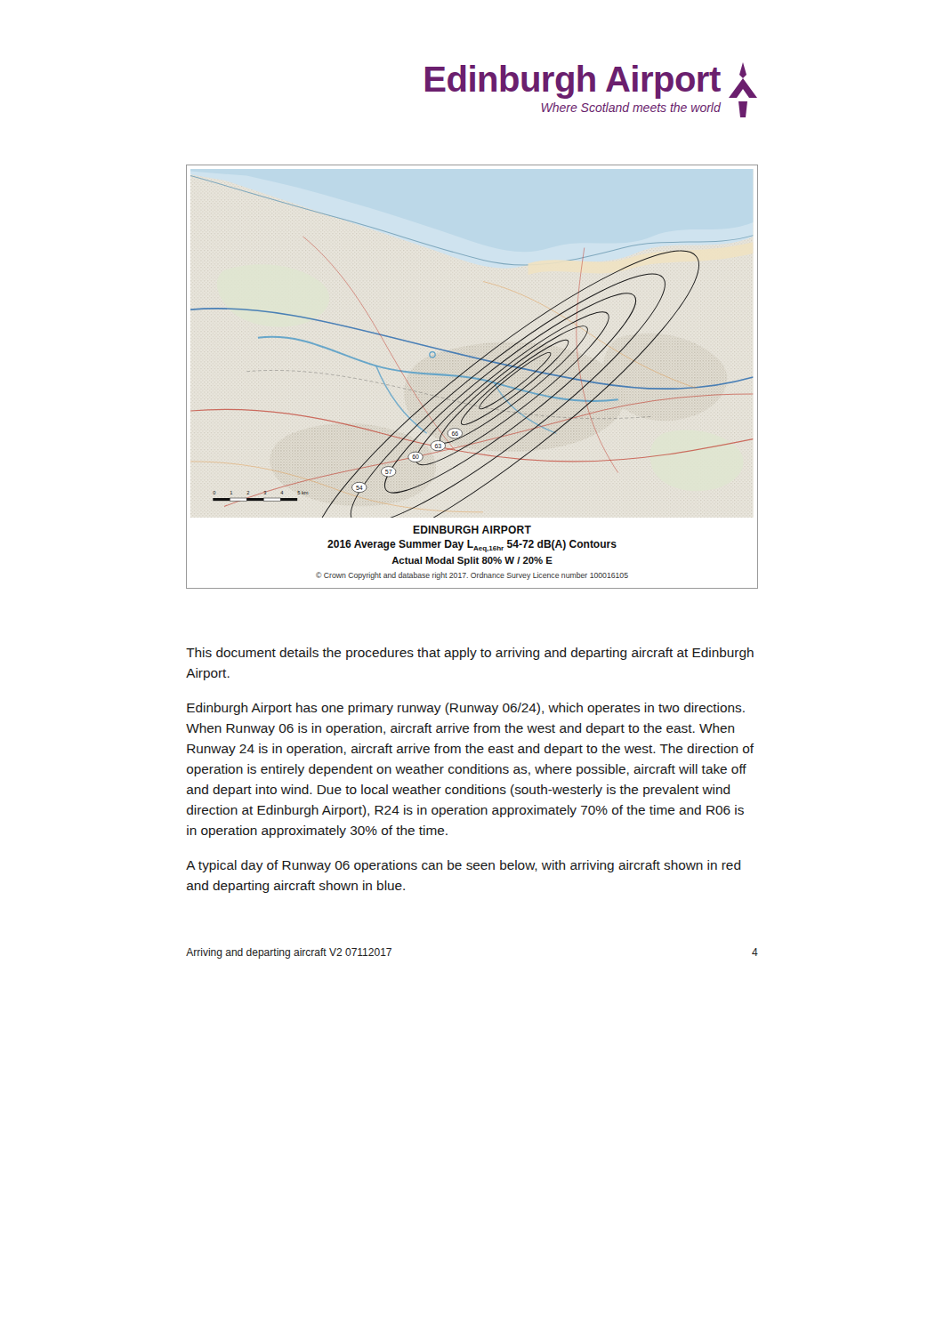Edinburgh Airport
Where Scotland meets the world
66 63 60 57 54 0 1 2 3 4 5 km
EDINBURGH AIRPORT
2016 Average Summer Day LAeq,16hr 54-72 dB(A) Contours
Actual Modal Split 80% W / 20% E
© Crown Copyright and database right 2017. Ordnance Survey Licence number 100016105
This document details the procedures that apply to arriving and departing aircraft at Edinburgh Airport.
Edinburgh Airport has one primary runway (Runway 06/24), which operates in two directions. When Runway 06 is in operation, aircraft arrive from the west and depart to the east. When Runway 24 is in operation, aircraft arrive from the east and depart to the west. The direction of operation is entirely dependent on weather conditions as, where possible, aircraft will take off and depart into wind. Due to local weather conditions (south-westerly is the prevalent wind direction at Edinburgh Airport), R24 is in operation approximately 70% of the time and R06 is in operation approximately 30% of the time.
A typical day of Runway 06 operations can be seen below, with arriving aircraft shown in red and departing aircraft shown in blue.
Arriving and departing aircraft V2 07112017 4